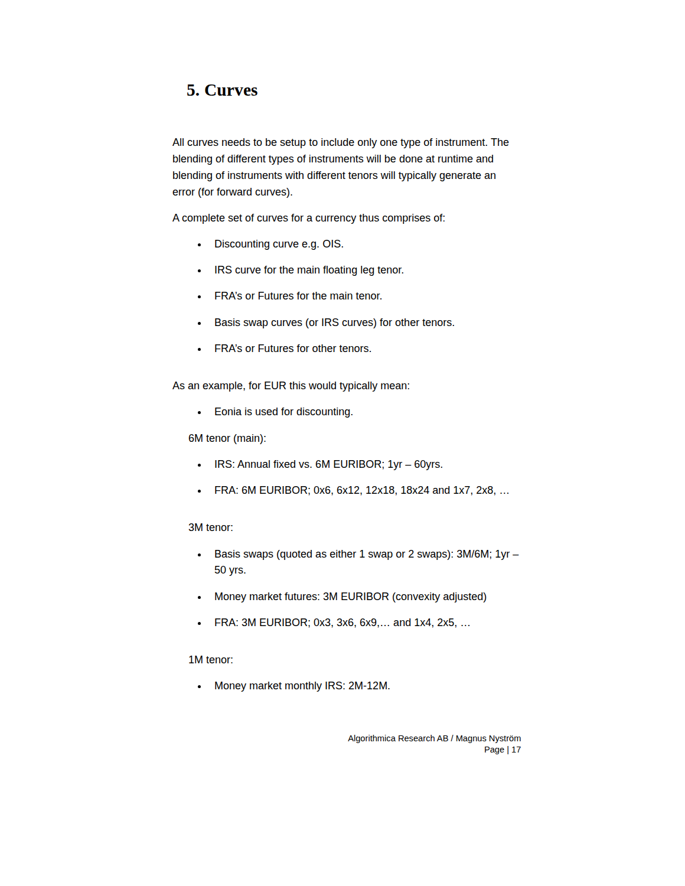5. Curves
All curves needs to be setup to include only one type of instrument. The blending of different types of instruments will be done at runtime and blending of instruments with different tenors will typically generate an error (for forward curves).
A complete set of curves for a currency thus comprises of:
Discounting curve e.g. OIS.
IRS curve for the main floating leg tenor.
FRA’s or Futures for the main tenor.
Basis swap curves (or IRS curves) for other tenors.
FRA’s or Futures for other tenors.
As an example, for EUR this would typically mean:
Eonia is used for discounting.
6M tenor (main):
IRS: Annual fixed vs. 6M EURIBOR; 1yr – 60yrs.
FRA: 6M EURIBOR; 0x6, 6x12, 12x18, 18x24 and 1x7, 2x8, …
3M tenor:
Basis swaps (quoted as either 1 swap or 2 swaps): 3M/6M; 1yr – 50 yrs.
Money market futures: 3M EURIBOR (convexity adjusted)
FRA: 3M EURIBOR; 0x3, 3x6, 6x9,… and 1x4, 2x5, …
1M tenor:
Money market monthly IRS: 2M-12M.
Algorithmica Research AB / Magnus Nyström
Page | 17